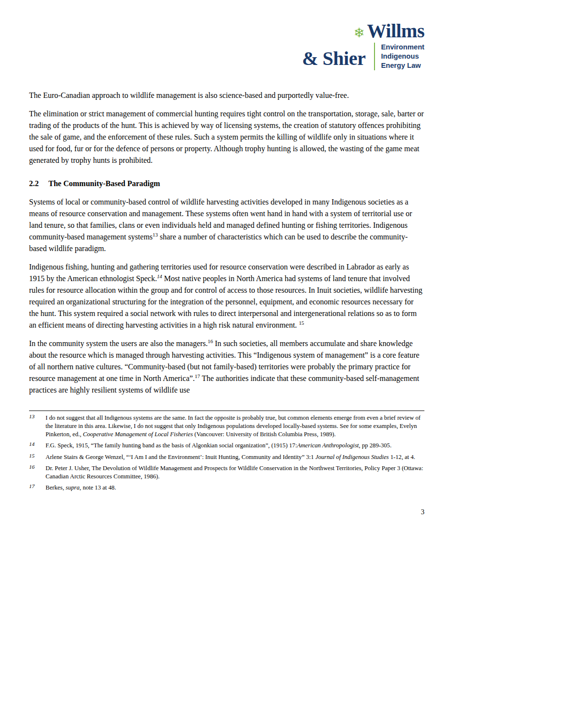❄ Willms
& Shier Environment
Indigenous
Energy Law
The Euro-Canadian approach to wildlife management is also science-based and purportedly value-free.
The elimination or strict management of commercial hunting requires tight control on the transportation, storage, sale, barter or trading of the products of the hunt. This is achieved by way of licensing systems, the creation of statutory offences prohibiting the sale of game, and the enforcement of these rules. Such a system permits the killing of wildlife only in situations where it used for food, fur or for the defence of persons or property. Although trophy hunting is allowed, the wasting of the game meat generated by trophy hunts is prohibited.
2.2 The Community-Based Paradigm
Systems of local or community-based control of wildlife harvesting activities developed in many Indigenous societies as a means of resource conservation and management. These systems often went hand in hand with a system of territorial use or land tenure, so that families, clans or even individuals held and managed defined hunting or fishing territories. Indigenous community-based management systems13 share a number of characteristics which can be used to describe the community-based wildlife paradigm.
Indigenous fishing, hunting and gathering territories used for resource conservation were described in Labrador as early as 1915 by the American ethnologist Speck.14 Most native peoples in North America had systems of land tenure that involved rules for resource allocation within the group and for control of access to those resources. In Inuit societies, wildlife harvesting required an organizational structuring for the integration of the personnel, equipment, and economic resources necessary for the hunt. This system required a social network with rules to direct interpersonal and intergenerational relations so as to form an efficient means of directing harvesting activities in a high risk natural environment. 15
In the community system the users are also the managers.16 In such societies, all members accumulate and share knowledge about the resource which is managed through harvesting activities. This “Indigenous system of management” is a core feature of all northern native cultures. “Community-based (but not family-based) territories were probably the primary practice for resource management at one time in North America”.17 The authorities indicate that these community-based self-management practices are highly resilient systems of wildlife use
I do not suggest that all Indigenous systems are the same. In fact the opposite is probably true, but common elements emerge from even a brief review of the literature in this area. Likewise, I do not suggest that only Indigenous populations developed locally-based systems. See for some examples, Evelyn Pinkerton, ed., Cooperative Management of Local Fisheries (Vancouver: University of British Columbia Press, 1989).
F.G. Speck, 1915, “The family hunting band as the basis of Algonkian social organization”, (1915) 17:American Anthropologist, pp 289-305.
Arlene Stairs & George Wenzel, “‘I Am I and the Environment’: Inuit Hunting, Community and Identity” 3:1 Journal of Indigenous Studies 1-12, at 4.
Dr. Peter J. Usher, The Devolution of Wildlife Management and Prospects for Wildlife Conservation in the Northwest Territories, Policy Paper 3 (Ottawa: Canadian Arctic Resources Committee, 1986).
Berkes, supra, note 13 at 48.
3